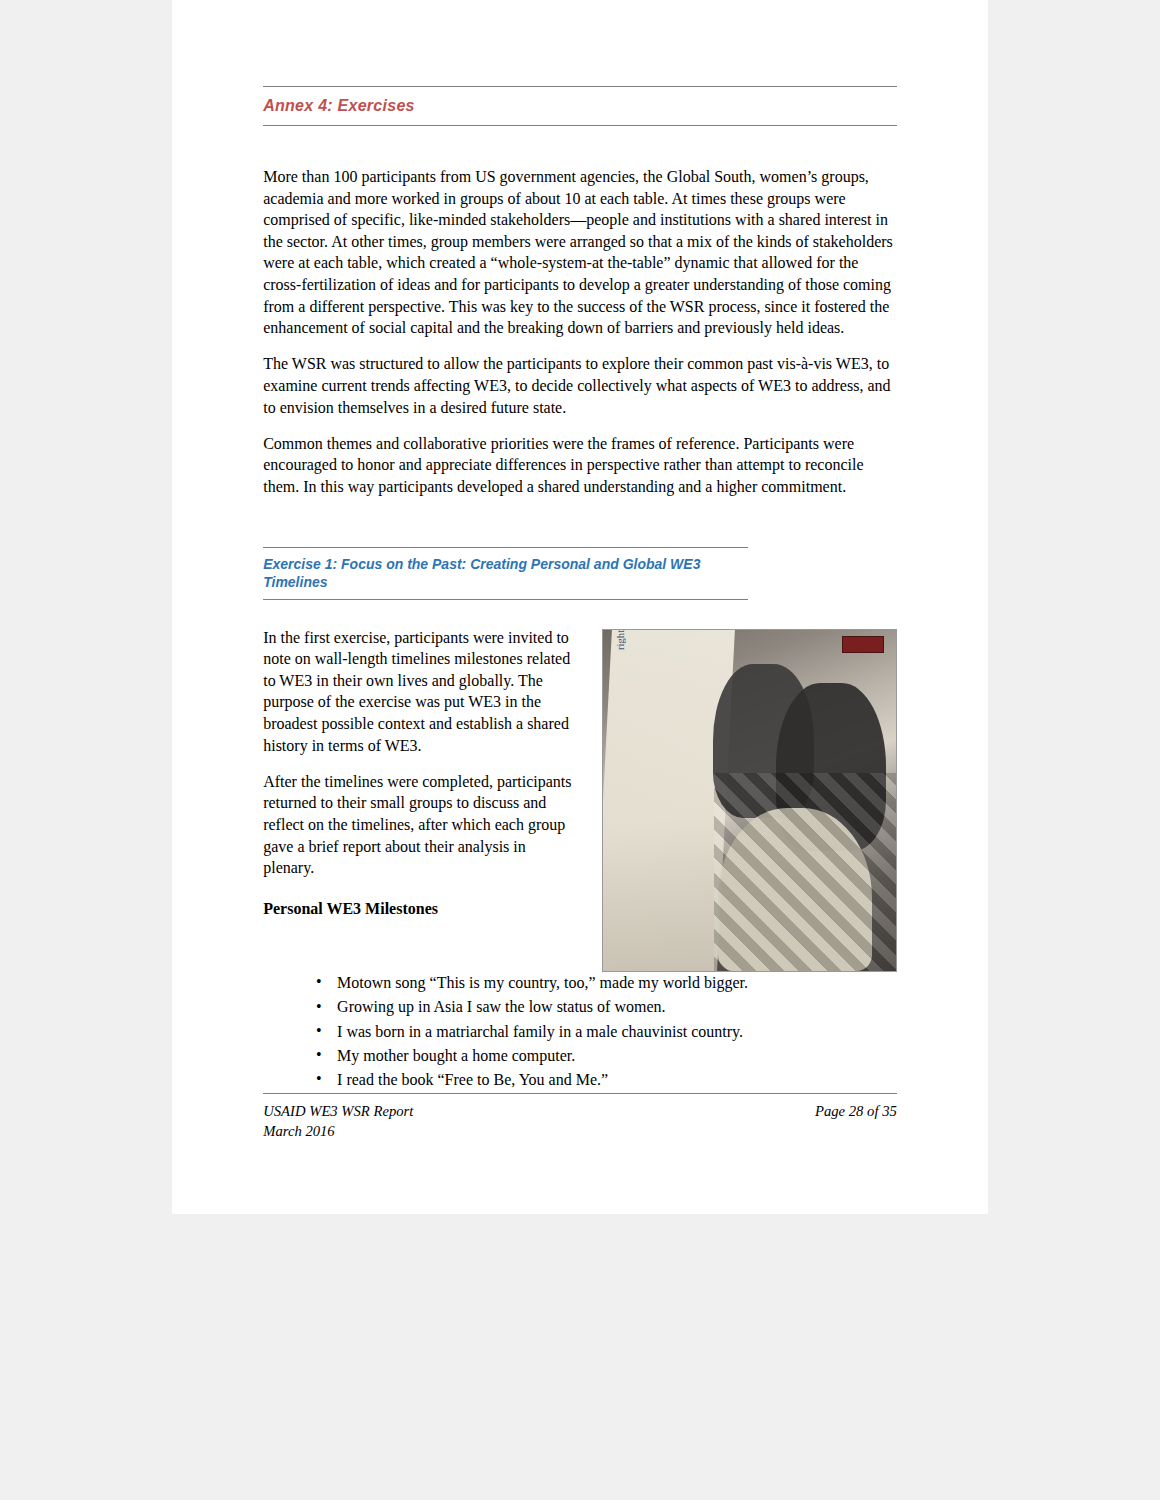Annex 4: Exercises
More than 100 participants from US government agencies, the Global South, women’s groups, academia and more worked in groups of about 10 at each table. At times these groups were comprised of specific, like-minded stakeholders—people and institutions with a shared interest in the sector. At other times, group members were arranged so that a mix of the kinds of stakeholders were at each table, which created a “whole-system-at the-table” dynamic that allowed for the cross-fertilization of ideas and for participants to develop a greater understanding of those coming from a different perspective. This was key to the success of the WSR process, since it fostered the enhancement of social capital and the breaking down of barriers and previously held ideas.
The WSR was structured to allow the participants to explore their common past vis-à-vis WE3, to examine current trends affecting WE3, to decide collectively what aspects of WE3 to address, and to envision themselves in a desired future state.
Common themes and collaborative priorities were the frames of reference. Participants were encouraged to honor and appreciate differences in perspective rather than attempt to reconcile them. In this way participants developed a shared understanding and a higher commitment.
Exercise 1: Focus on the Past: Creating Personal and Global WE3 Timelines
In the first exercise, participants were invited to note on wall-length timelines milestones related to WE3 in their own lives and globally. The purpose of the exercise was put WE3 in the broadest possible context and establish a shared history in terms of WE3.
After the timelines were completed, participants returned to their small groups to discuss and reflect on the timelines, after which each group gave a brief report about their analysis in plenary.
Personal WE3 Milestones
rights Indira Gandhi elected PM women’s suffrage equal pay Beijing 1995
Motown song “This is my country, too,” made my world bigger.
Growing up in Asia I saw the low status of women.
I was born in a matriarchal family in a male chauvinist country.
My mother bought a home computer.
I read the book “Free to Be, You and Me.”
USAID WE3 WSR Report
March 2016
Page 28 of 35